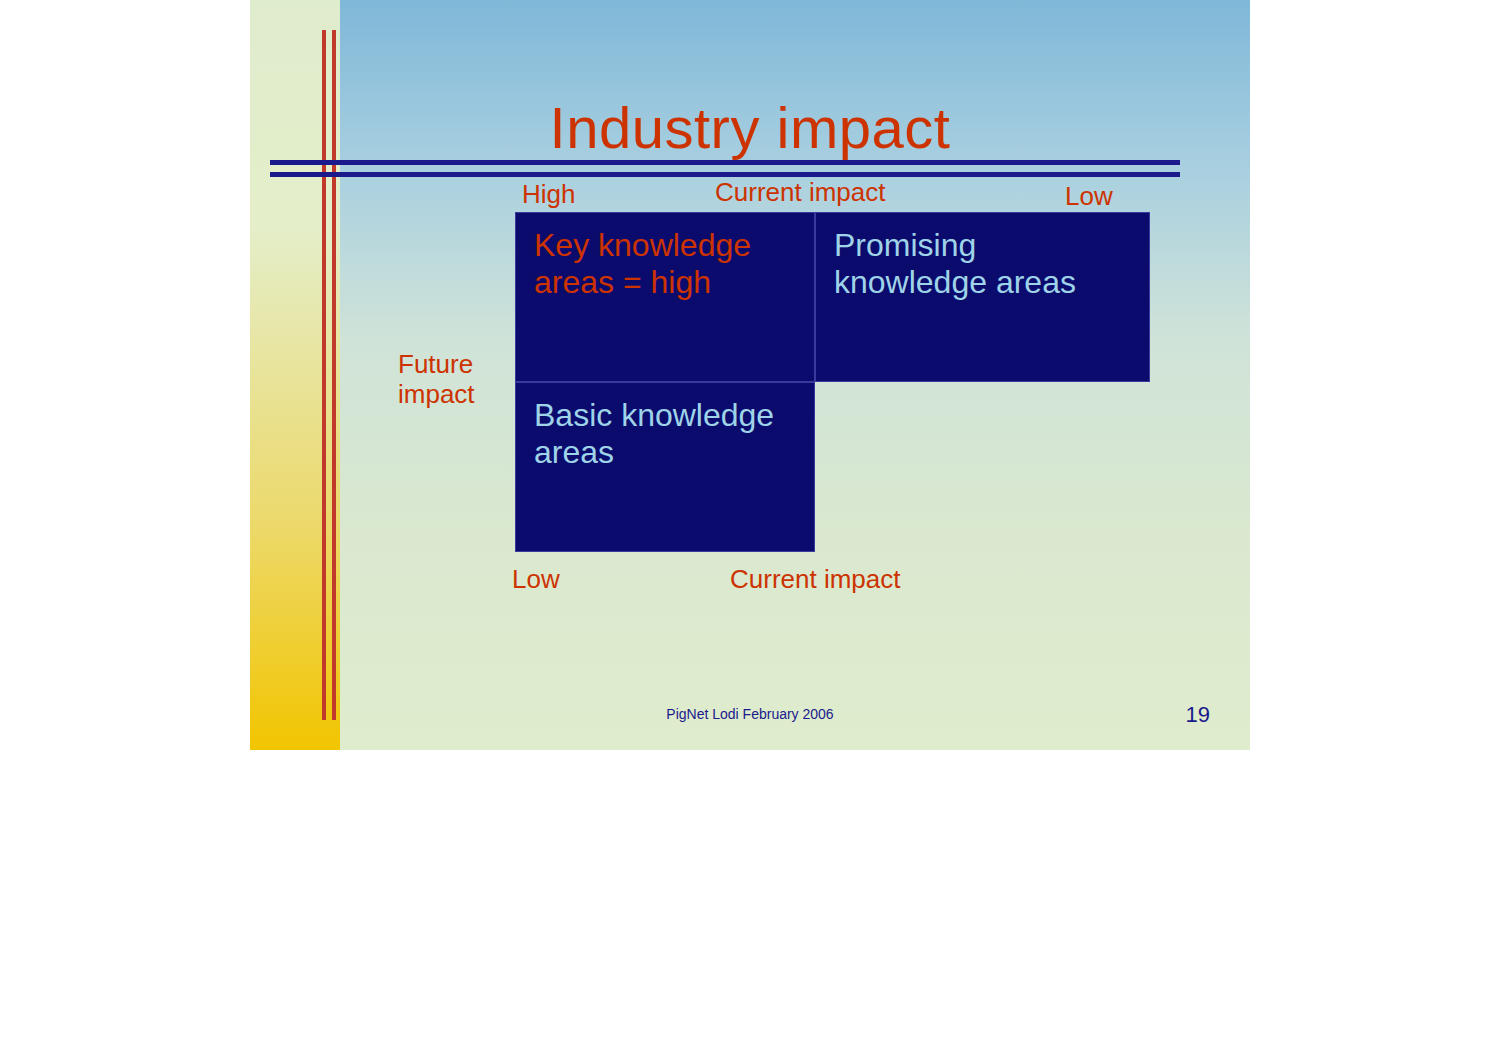Industry impact
High
Current impact
Low
Future
impact
Key knowledge areas = high
Promising knowledge areas
Basic knowledge areas
Low
Current impact
PigNet Lodi February 2006
19